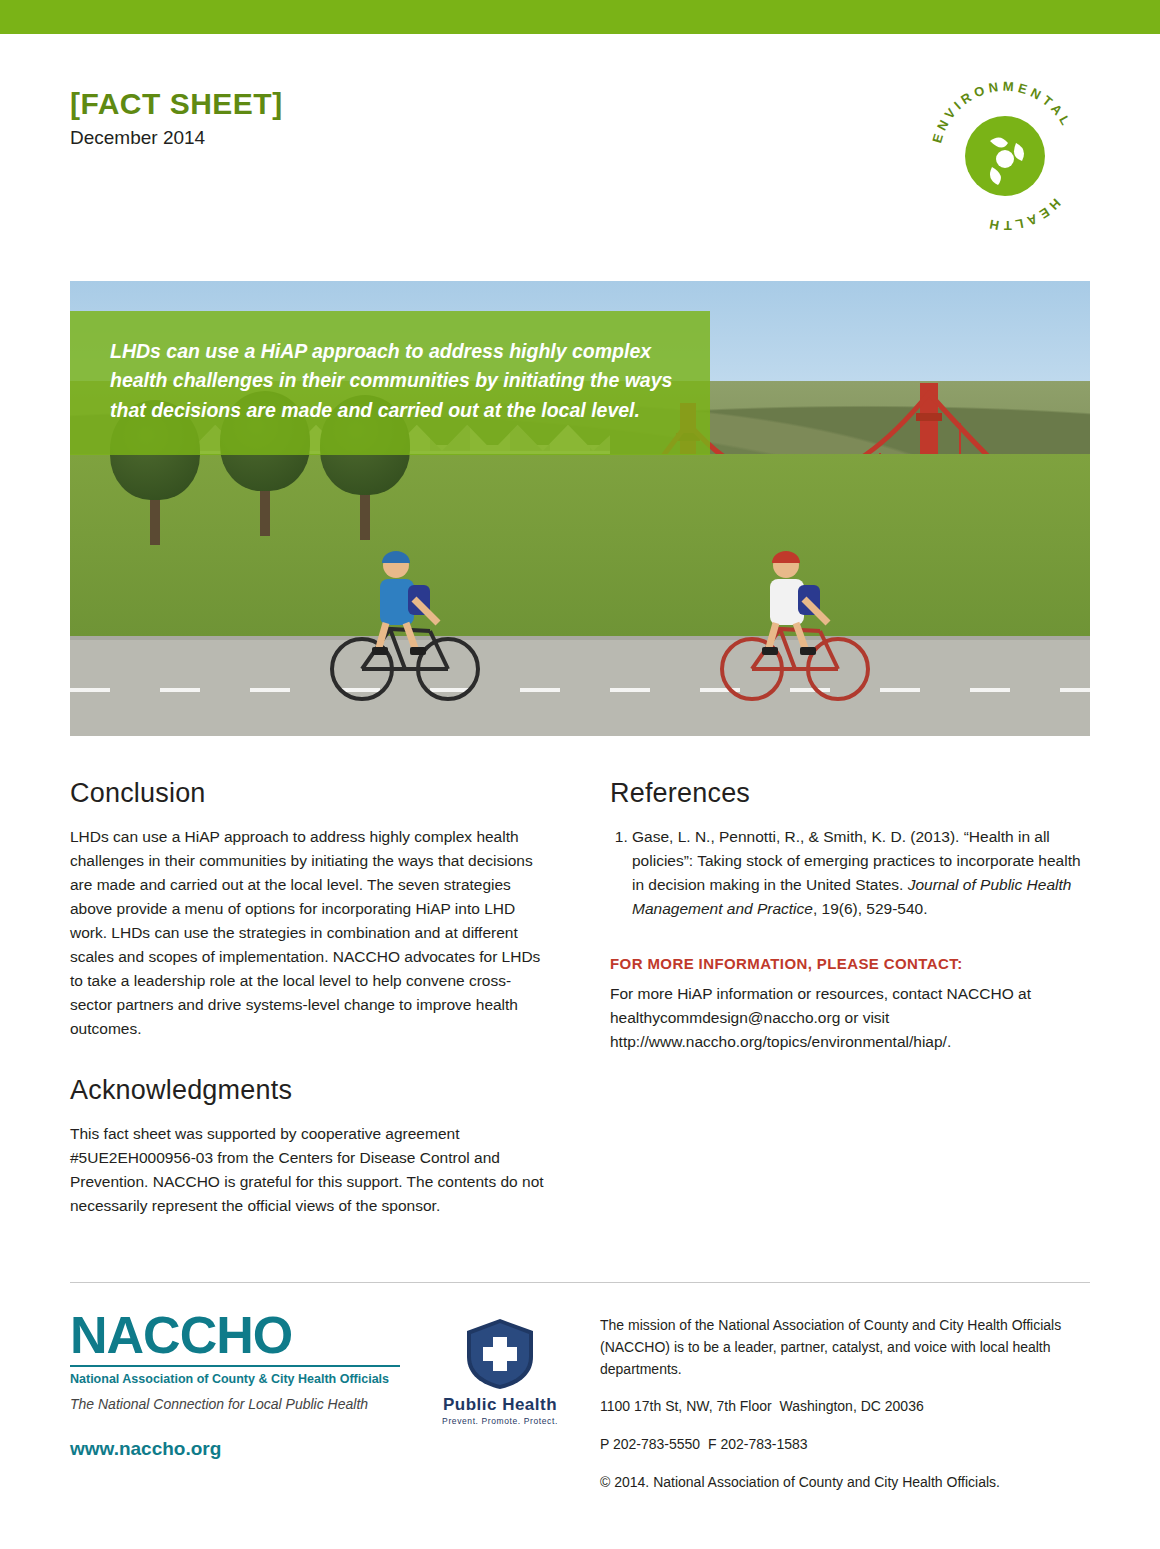[FACT SHEET]
December 2014
ENVIRONMENTAL HEALTH
LHDs can use a HiAP approach to address highly complex health challenges in their communities by initiating the ways that decisions are made and carried out at the local level.
Conclusion
LHDs can use a HiAP approach to address highly complex health challenges in their communities by initiating the ways that decisions are made and carried out at the local level. The seven strategies above provide a menu of options for incorporating HiAP into LHD work. LHDs can use the strategies in combination and at different scales and scopes of implementation. NACCHO advocates for LHDs to take a leadership role at the local level to help convene cross-sector partners and drive systems-level change to improve health outcomes.
Acknowledgments
This fact sheet was supported by cooperative agreement #5UE2EH000956-03 from the Centers for Disease Control and Prevention. NACCHO is grateful for this support. The contents do not necessarily represent the official views of the sponsor.
References
Gase, L. N., Pennotti, R., & Smith, K. D. (2013). “Health in all policies”: Taking stock of emerging practices to incorporate health in decision making in the United States. Journal of Public Health Management and Practice, 19(6), 529-540.
FOR MORE INFORMATION, PLEASE CONTACT:
For more HiAP information or resources, contact NACCHO at healthycommdesign@naccho.org or visit http://www.naccho.org/topics/environmental/hiap/.
NACCHO
National Association of County & City Health Officials
The National Connection for Local Public Health
www.naccho.org
Public Health
Prevent. Promote. Protect.
The mission of the National Association of County and City Health Officials (NACCHO) is to be a leader, partner, catalyst, and voice with local health departments.
1100 17th St, NW, 7th Floor Washington, DC 20036
P 202-783-5550 F 202-783-1583
© 2014. National Association of County and City Health Officials.